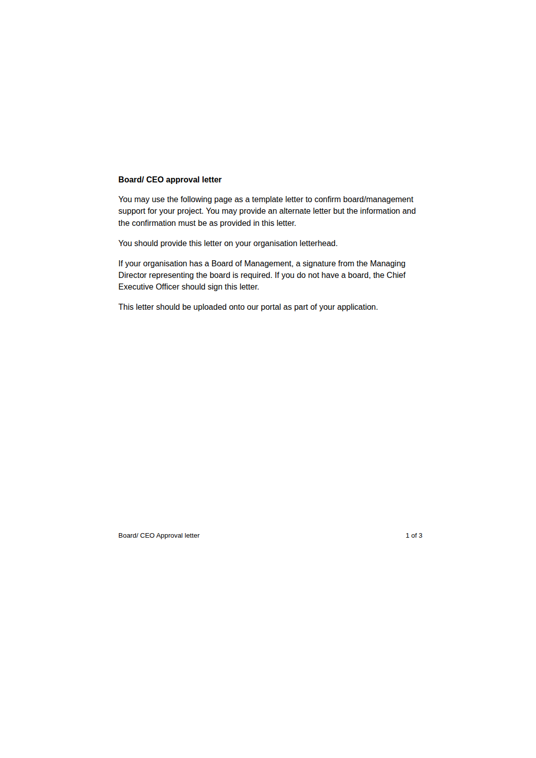Board/ CEO approval letter
You may use the following page as a template letter to confirm board/management support for your project. You may provide an alternate letter but the information and the confirmation must be as provided in this letter.
You should provide this letter on your organisation letterhead.
If your organisation has a Board of Management, a signature from the Managing Director representing the board is required. If you do not have a board, the Chief Executive Officer should sign this letter.
This letter should be uploaded onto our portal as part of your application.
Board/ CEO Approval letter
1 of 3